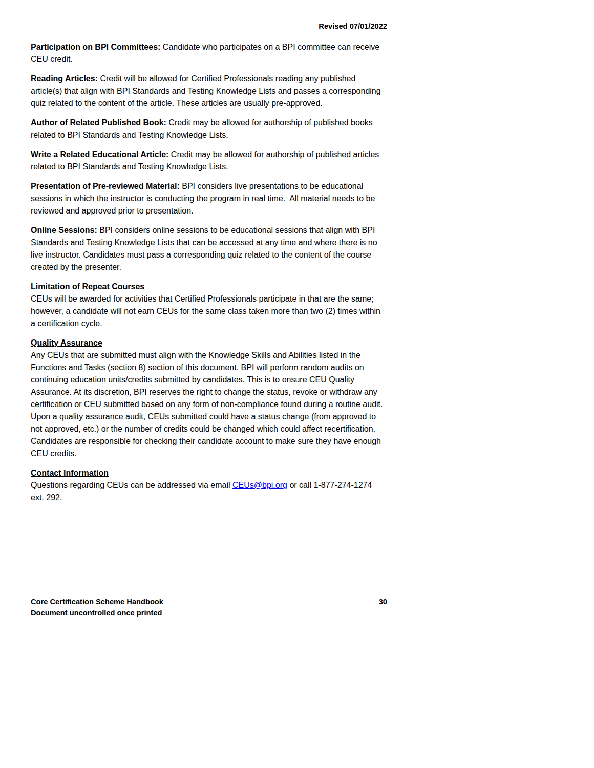Revised 07/01/2022
Participation on BPI Committees: Candidate who participates on a BPI committee can receive CEU credit.
Reading Articles: Credit will be allowed for Certified Professionals reading any published article(s) that align with BPI Standards and Testing Knowledge Lists and passes a corresponding quiz related to the content of the article. These articles are usually pre-approved.
Author of Related Published Book: Credit may be allowed for authorship of published books related to BPI Standards and Testing Knowledge Lists.
Write a Related Educational Article: Credit may be allowed for authorship of published articles related to BPI Standards and Testing Knowledge Lists.
Presentation of Pre-reviewed Material: BPI considers live presentations to be educational sessions in which the instructor is conducting the program in real time. All material needs to be reviewed and approved prior to presentation.
Online Sessions: BPI considers online sessions to be educational sessions that align with BPI Standards and Testing Knowledge Lists that can be accessed at any time and where there is no live instructor. Candidates must pass a corresponding quiz related to the content of the course created by the presenter.
Limitation of Repeat Courses
CEUs will be awarded for activities that Certified Professionals participate in that are the same; however, a candidate will not earn CEUs for the same class taken more than two (2) times within a certification cycle.
Quality Assurance
Any CEUs that are submitted must align with the Knowledge Skills and Abilities listed in the Functions and Tasks (section 8) section of this document. BPI will perform random audits on continuing education units/credits submitted by candidates. This is to ensure CEU Quality Assurance. At its discretion, BPI reserves the right to change the status, revoke or withdraw any certification or CEU submitted based on any form of non-compliance found during a routine audit. Upon a quality assurance audit, CEUs submitted could have a status change (from approved to not approved, etc.) or the number of credits could be changed which could affect recertification. Candidates are responsible for checking their candidate account to make sure they have enough CEU credits.
Contact Information
Questions regarding CEUs can be addressed via email CEUs@bpi.org or call 1-877-274-1274 ext. 292.
Core Certification Scheme Handbook
Document uncontrolled once printed
30